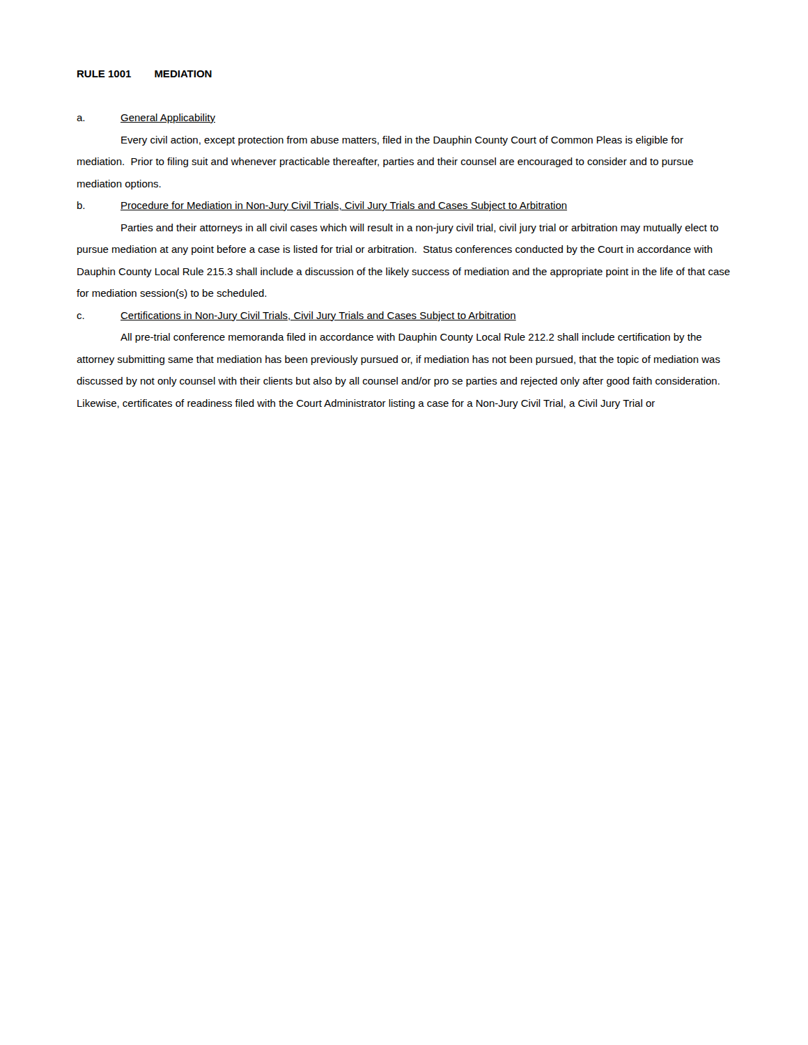RULE 1001 MEDIATION
a. General Applicability
Every civil action, except protection from abuse matters, filed in the Dauphin County Court of Common Pleas is eligible for mediation. Prior to filing suit and whenever practicable thereafter, parties and their counsel are encouraged to consider and to pursue mediation options.
b. Procedure for Mediation in Non-Jury Civil Trials, Civil Jury Trials and Cases Subject to Arbitration
Parties and their attorneys in all civil cases which will result in a non-jury civil trial, civil jury trial or arbitration may mutually elect to pursue mediation at any point before a case is listed for trial or arbitration. Status conferences conducted by the Court in accordance with Dauphin County Local Rule 215.3 shall include a discussion of the likely success of mediation and the appropriate point in the life of that case for mediation session(s) to be scheduled.
c. Certifications in Non-Jury Civil Trials, Civil Jury Trials and Cases Subject to Arbitration
All pre-trial conference memoranda filed in accordance with Dauphin County Local Rule 212.2 shall include certification by the attorney submitting same that mediation has been previously pursued or, if mediation has not been pursued, that the topic of mediation was discussed by not only counsel with their clients but also by all counsel and/or pro se parties and rejected only after good faith consideration. Likewise, certificates of readiness filed with the Court Administrator listing a case for a Non-Jury Civil Trial, a Civil Jury Trial or